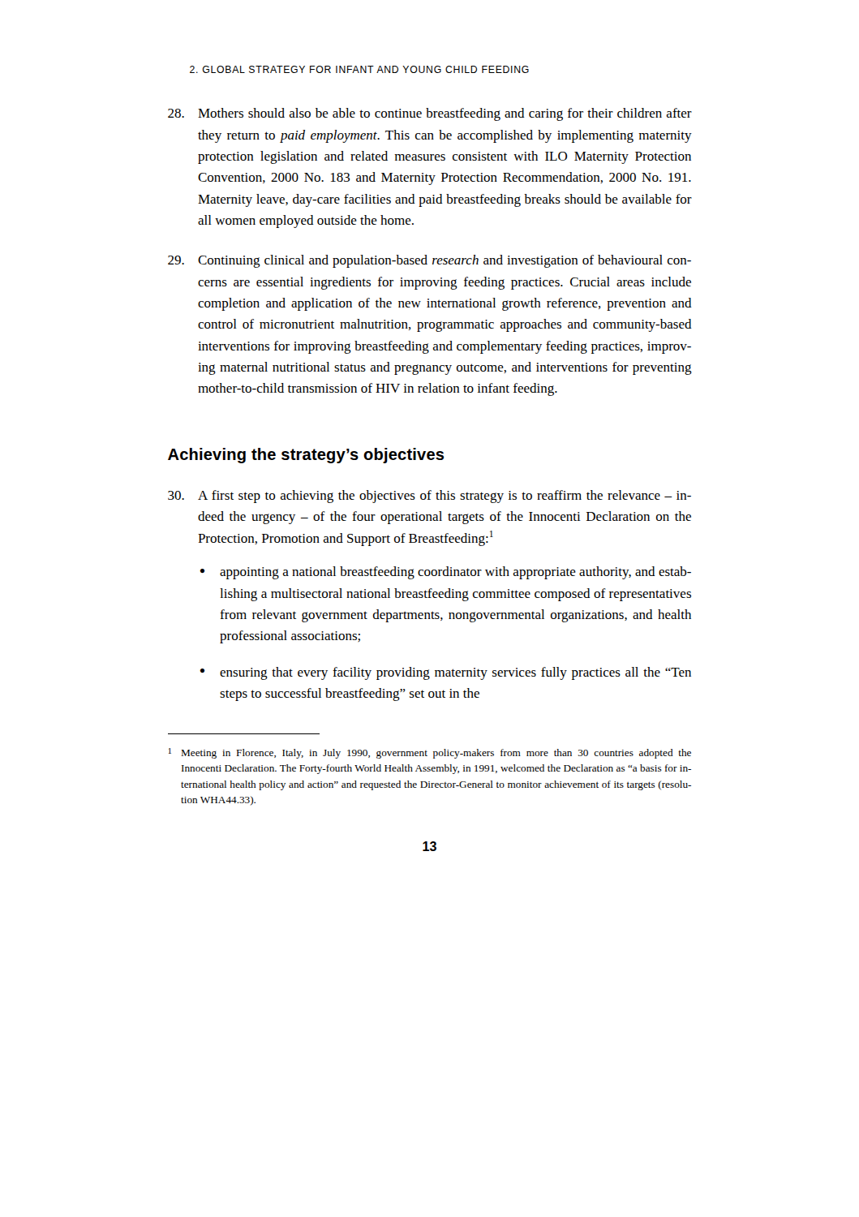2. Global strategy for infant and young child feeding
28. Mothers should also be able to continue breastfeeding and caring for their children after they return to paid employment. This can be accomplished by implementing maternity protection legislation and related measures consistent with ILO Maternity Protection Convention, 2000 No. 183 and Maternity Protection Recommendation, 2000 No. 191. Maternity leave, day-care facilities and paid breastfeeding breaks should be available for all women employed outside the home.
29. Continuing clinical and population-based research and investigation of behavioural concerns are essential ingredients for improving feeding practices. Crucial areas include completion and application of the new international growth reference, prevention and control of micronutrient malnutrition, programmatic approaches and community-based interventions for improving breastfeeding and complementary feeding practices, improving maternal nutritional status and pregnancy outcome, and interventions for preventing mother-to-child transmission of HIV in relation to infant feeding.
Achieving the strategy’s objectives
30. A first step to achieving the objectives of this strategy is to reaffirm the relevance – indeed the urgency – of the four operational targets of the Innocenti Declaration on the Protection, Promotion and Support of Breastfeeding:1
appointing a national breastfeeding coordinator with appropriate authority, and establishing a multisectoral national breastfeeding committee composed of representatives from relevant government departments, nongovernmental organizations, and health professional associations;
ensuring that every facility providing maternity services fully practices all the “Ten steps to successful breastfeeding” set out in the
1 Meeting in Florence, Italy, in July 1990, government policy-makers from more than 30 countries adopted the Innocenti Declaration. The Forty-fourth World Health Assembly, in 1991, welcomed the Declaration as “a basis for international health policy and action” and requested the Director-General to monitor achievement of its targets (resolution WHA44.33).
13